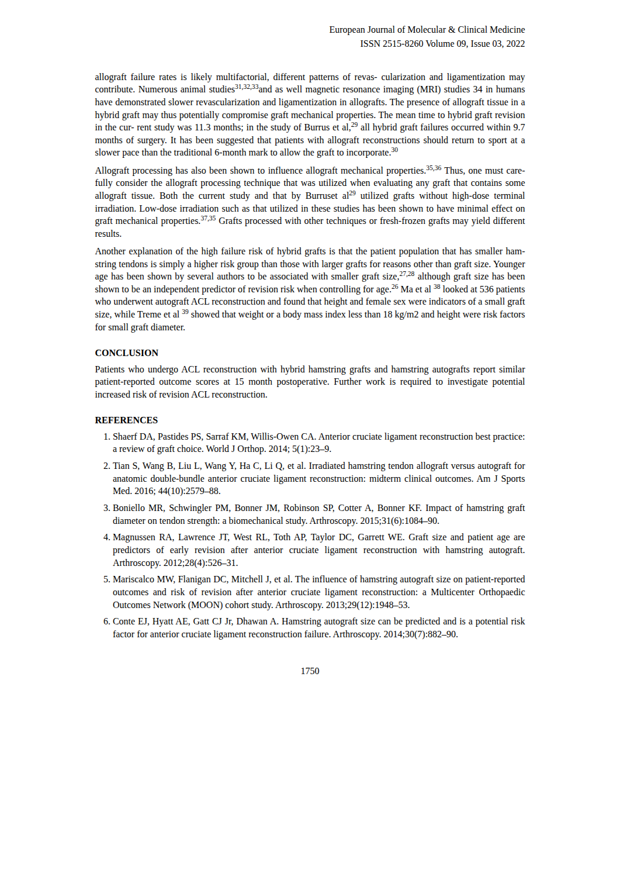European Journal of Molecular & Clinical Medicine
ISSN 2515-8260 Volume 09, Issue 03, 2022
allograft failure rates is likely multifactorial, different patterns of revas- cularization and ligamentization may contribute. Numerous animal studies31,32,33and as well magnetic resonance imaging (MRI) studies 34 in humans have demonstrated slower revascularization and ligamentization in allografts. The presence of allograft tissue in a hybrid graft may thus potentially compromise graft mechanical properties. The mean time to hybrid graft revision in the cur- rent study was 11.3 months; in the study of Burrus et al,29 all hybrid graft failures occurred within 9.7 months of surgery. It has been suggested that patients with allograft reconstructions should return to sport at a slower pace than the traditional 6-month mark to allow the graft to incorporate.30
Allograft processing has also been shown to influence allograft mechanical properties.35,36 Thus, one must care- fully consider the allograft processing technique that was utilized when evaluating any graft that contains some allograft tissue. Both the current study and that by Burruset al29 utilized grafts without high-dose terminal irradiation. Low-dose irradiation such as that utilized in these studies has been shown to have minimal effect on graft mechanical properties.37,35 Grafts processed with other techniques or fresh-frozen grafts may yield different results.
Another explanation of the high failure risk of hybrid grafts is that the patient population that has smaller ham- string tendons is simply a higher risk group than those with larger grafts for reasons other than graft size. Younger age has been shown by several authors to be associated with smaller graft size,27,28 although graft size has been shown to be an independent predictor of revision risk when controlling for age.26 Ma et al 38 looked at 536 patients who underwent autograft ACL reconstruction and found that height and female sex were indicators of a small graft size, while Treme et al 39 showed that weight or a body mass index less than 18 kg/m2 and height were risk factors for small graft diameter.
Conclusion
Patients who undergo ACL reconstruction with hybrid hamstring grafts and hamstring autografts report similar patient-reported outcome scores at 15 month postoperative. Further work is required to investigate potential increased risk of revision ACL reconstruction.
References
Shaerf DA, Pastides PS, Sarraf KM, Willis-Owen CA. Anterior cruciate ligament reconstruction best practice: a review of graft choice. World J Orthop. 2014; 5(1):23–9.
Tian S, Wang B, Liu L, Wang Y, Ha C, Li Q, et al. Irradiated hamstring tendon allograft versus autograft for anatomic double-bundle anterior cruciate ligament reconstruction: midterm clinical outcomes. Am J Sports Med. 2016; 44(10):2579–88.
Boniello MR, Schwingler PM, Bonner JM, Robinson SP, Cotter A, Bonner KF. Impact of hamstring graft diameter on tendon strength: a biomechanical study. Arthroscopy. 2015;31(6):1084–90.
Magnussen RA, Lawrence JT, West RL, Toth AP, Taylor DC, Garrett WE. Graft size and patient age are predictors of early revision after anterior cruciate ligament reconstruction with hamstring autograft. Arthroscopy. 2012;28(4):526–31.
Mariscalco MW, Flanigan DC, Mitchell J, et al. The influence of hamstring autograft size on patient-reported outcomes and risk of revision after anterior cruciate ligament reconstruction: a Multicenter Orthopaedic Outcomes Network (MOON) cohort study. Arthroscopy. 2013;29(12):1948–53.
Conte EJ, Hyatt AE, Gatt CJ Jr, Dhawan A. Hamstring autograft size can be predicted and is a potential risk factor for anterior cruciate ligament reconstruction failure. Arthroscopy. 2014;30(7):882–90.
1750